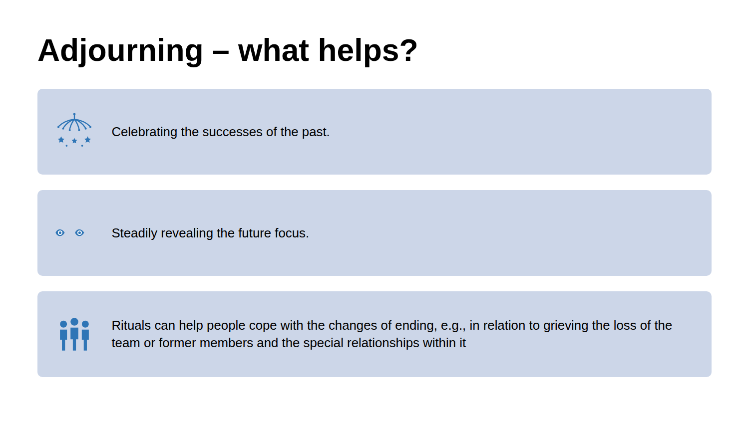Adjourning – what helps?
Celebrating the successes of the past.
Steadily revealing the future focus.
Rituals can help people cope with the changes of ending, e.g., in relation to grieving the loss of the team or former members and the special relationships within it